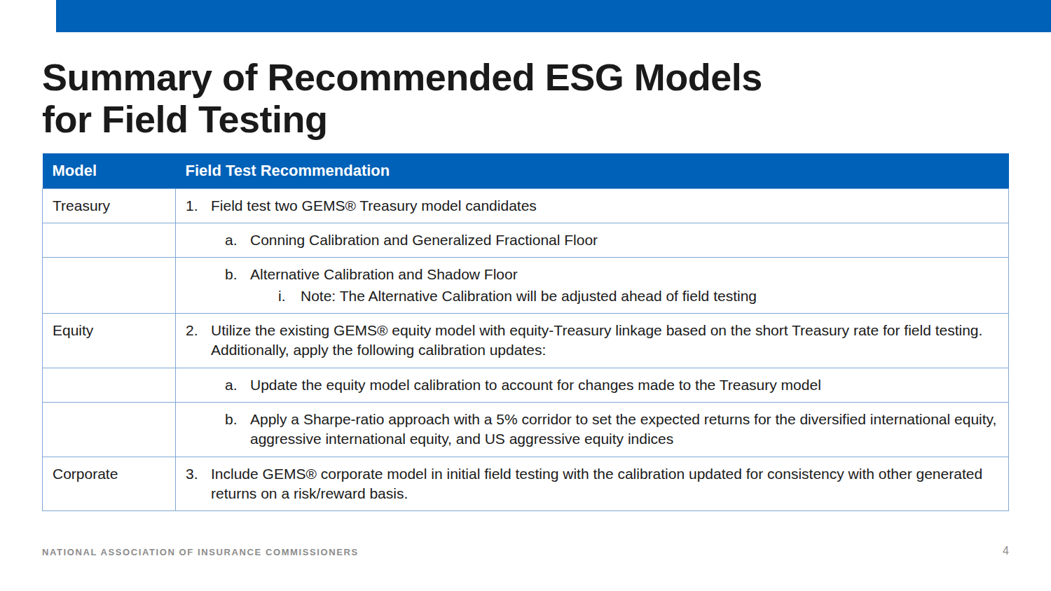Summary of Recommended ESG Models
for Field Testing
| Model | Field Test Recommendation |
| --- | --- |
| Treasury | 1. Field test two GEMS® Treasury model candidates |
| | a. Conning Calibration and Generalized Fractional Floor |
| | b. Alternative Calibration and Shadow Floor i. Note: The Alternative Calibration will be adjusted ahead of field testing |
| Equity | 2. Utilize the existing GEMS® equity model with equity-Treasury linkage based on the short Treasury rate for field testing. Additionally, apply the following calibration updates: |
| | a. Update the equity model calibration to account for changes made to the Treasury model |
| | b. Apply a Sharpe-ratio approach with a 5% corridor to set the expected returns for the diversified international equity, aggressive international equity, and US aggressive equity indices |
| Corporate | 3. Include GEMS® corporate model in initial field testing with the calibration updated for consistency with other generated returns on a risk/reward basis. |
National Association of Insurance Commissioners
4